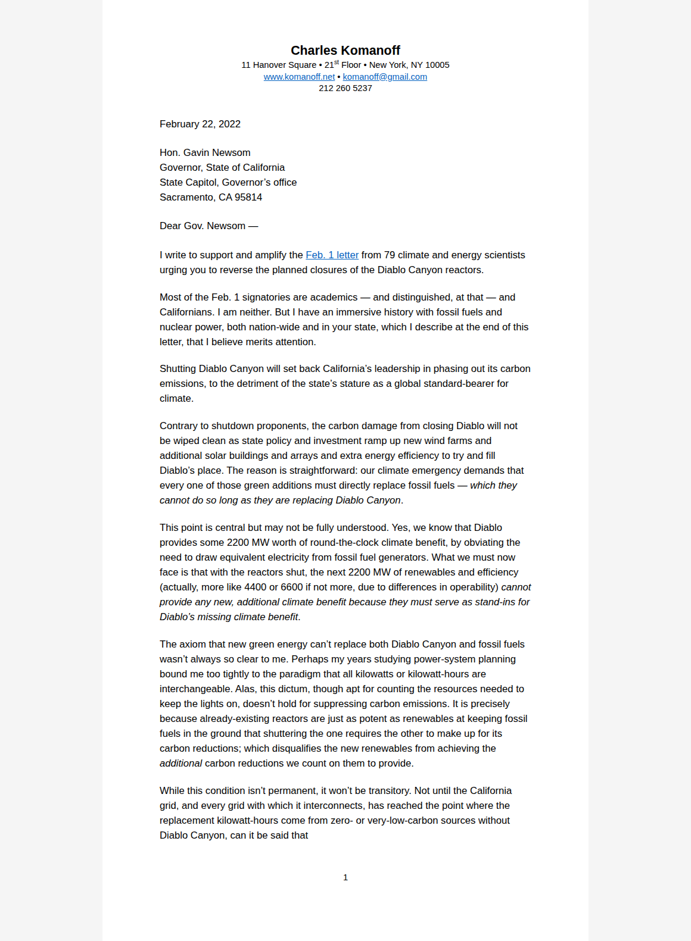Charles Komanoff
11 Hanover Square • 21st Floor • New York, NY 10005
www.komanoff.net • komanoff@gmail.com
212 260 5237
February 22, 2022
Hon. Gavin Newsom
Governor, State of California
State Capitol, Governor’s office
Sacramento, CA 95814
Dear Gov. Newsom —
I write to support and amplify the Feb. 1 letter from 79 climate and energy scientists urging you to reverse the planned closures of the Diablo Canyon reactors.
Most of the Feb. 1 signatories are academics — and distinguished, at that — and Californians. I am neither. But I have an immersive history with fossil fuels and nuclear power, both nation-wide and in your state, which I describe at the end of this letter, that I believe merits attention.
Shutting Diablo Canyon will set back California’s leadership in phasing out its carbon emissions, to the detriment of the state’s stature as a global standard-bearer for climate.
Contrary to shutdown proponents, the carbon damage from closing Diablo will not be wiped clean as state policy and investment ramp up new wind farms and additional solar buildings and arrays and extra energy efficiency to try and fill Diablo’s place. The reason is straightforward: our climate emergency demands that every one of those green additions must directly replace fossil fuels — which they cannot do so long as they are replacing Diablo Canyon.
This point is central but may not be fully understood. Yes, we know that Diablo provides some 2200 MW worth of round-the-clock climate benefit, by obviating the need to draw equivalent electricity from fossil fuel generators. What we must now face is that with the reactors shut, the next 2200 MW of renewables and efficiency (actually, more like 4400 or 6600 if not more, due to differences in operability) cannot provide any new, additional climate benefit because they must serve as stand-ins for Diablo’s missing climate benefit.
The axiom that new green energy can’t replace both Diablo Canyon and fossil fuels wasn’t always so clear to me. Perhaps my years studying power-system planning bound me too tightly to the paradigm that all kilowatts or kilowatt-hours are interchangeable. Alas, this dictum, though apt for counting the resources needed to keep the lights on, doesn’t hold for suppressing carbon emissions. It is precisely because already-existing reactors are just as potent as renewables at keeping fossil fuels in the ground that shuttering the one requires the other to make up for its carbon reductions; which disqualifies the new renewables from achieving the additional carbon reductions we count on them to provide.
While this condition isn’t permanent, it won’t be transitory. Not until the California grid, and every grid with which it interconnects, has reached the point where the replacement kilowatt-hours come from zero- or very-low-carbon sources without Diablo Canyon, can it be said that
1